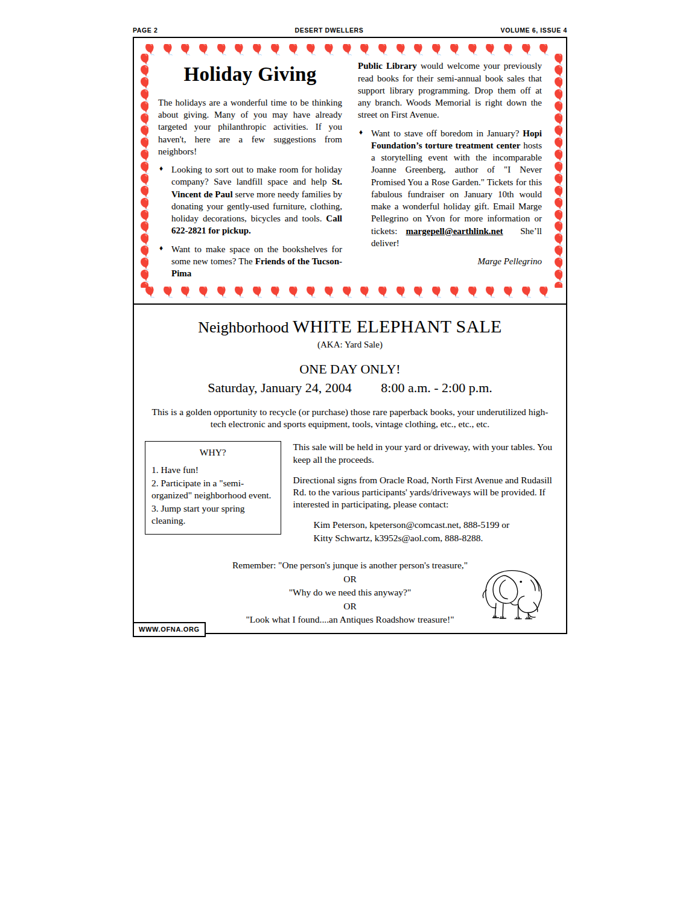PAGE 2
DESERT DWELLERS
VOLUME 6, ISSUE 4
🎈🎈🎈🎈🎈🎈🎈🎈🎈🎈🎈🎈🎈🎈🎈🎈🎈🎈🎈🎈🎈🎈🎈🎈🎈🎈🎈🎈🎈🎈🎈🎈🎈🎈🎈🎈🎈🎈🎈🎈🎈🎈🎈🎈🎈🎈🎈🎈🎈🎈
🎈
🎈
🎈
🎈
🎈
🎈
🎈
🎈
🎈
🎈
🎈
🎈
🎈
🎈
🎈
🎈
🎈
🎈
🎈
🎈
🎈
🎈
🎈
🎈
🎈
🎈
🎈
🎈
🎈
🎈
🎈
🎈
🎈
🎈
🎈
🎈
🎈
🎈
🎈
🎈
🎈
🎈
🎈
🎈
Holiday Giving
The holidays are a wonderful time to be thinking about giving. Many of you may have already targeted your philanthropic activities. If you haven't, here are a few suggestions from neighbors!
Looking to sort out to make room for holiday company? Save landfill space and help St. Vincent de Paul serve more needy families by donating your gently-used furniture, clothing, holiday decorations, bicycles and tools. Call 622-2821 for pickup.
Want to make space on the bookshelves for some new tomes? The Friends of the Tucson-Pima
Public Library would welcome your previously read books for their semi-annual book sales that support library programming. Drop them off at any branch. Woods Memorial is right down the street on First Avenue.
Want to stave off boredom in January? Hopi Foundation’s torture treatment center hosts a storytelling event with the incomparable Joanne Greenberg, author of "I Never Promised You a Rose Garden." Tickets for this fabulous fundraiser on January 10th would make a wonderful holiday gift. Email Marge Pellegrino on Yvon for more information or tickets: margepell@earthlink.net She’ll deliver!
Marge Pellegrino
🎈🎈🎈🎈🎈🎈🎈🎈🎈🎈🎈🎈🎈🎈🎈🎈🎈🎈🎈🎈🎈🎈🎈🎈🎈🎈🎈🎈🎈🎈🎈🎈🎈🎈🎈🎈🎈🎈🎈🎈🎈🎈🎈🎈🎈🎈🎈🎈🎈🎈
Neighborhood WHITE ELEPHANT SALE
(AKA: Yard Sale)
ONE DAY ONLY!
Saturday, January 24, 2004 8:00 a.m. - 2:00 p.m.
This is a golden opportunity to recycle (or purchase) those rare paperback books, your underutilized high-tech electronic and sports equipment, tools, vintage clothing, etc., etc., etc.
WHY?
1. Have fun!
2. Participate in a "semi-organized" neighborhood event.
3. Jump start your spring cleaning.
This sale will be held in your yard or driveway, with your tables. You keep all the proceeds.
Directional signs from Oracle Road, North First Avenue and Rudasill Rd. to the various participants' yards/driveways will be provided. If interested in participating, please contact:
Kim Peterson, kpeterson@comcast.net, 888-5199 or
Kitty Schwartz, k3952s@aol.com, 888-8288.
Remember: "One person's junque is another person's treasure,"
OR
"Why do we need this anyway?"
OR
"Look what I found....an Antiques Roadshow treasure!"
WWW.OFNA.ORG